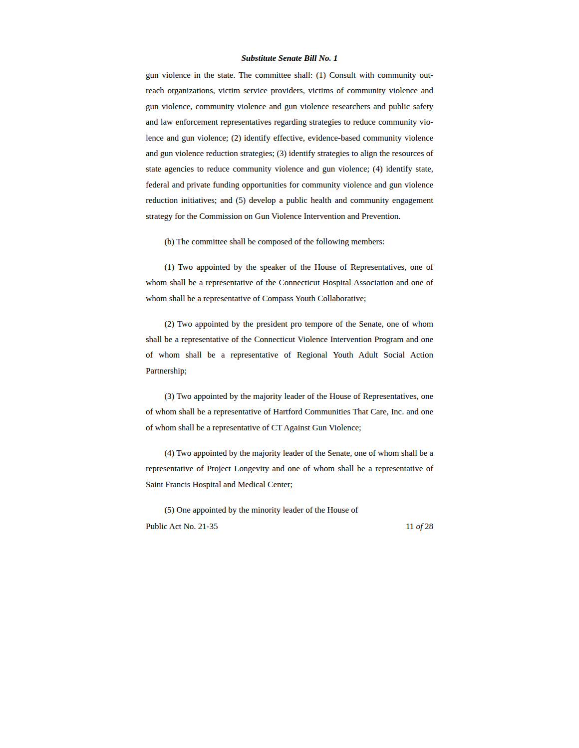Substitute Senate Bill No. 1
gun violence in the state. The committee shall: (1) Consult with community outreach organizations, victim service providers, victims of community violence and gun violence, community violence and gun violence researchers and public safety and law enforcement representatives regarding strategies to reduce community violence and gun violence; (2) identify effective, evidence-based community violence and gun violence reduction strategies; (3) identify strategies to align the resources of state agencies to reduce community violence and gun violence; (4) identify state, federal and private funding opportunities for community violence and gun violence reduction initiatives; and (5) develop a public health and community engagement strategy for the Commission on Gun Violence Intervention and Prevention.
(b) The committee shall be composed of the following members:
(1) Two appointed by the speaker of the House of Representatives, one of whom shall be a representative of the Connecticut Hospital Association and one of whom shall be a representative of Compass Youth Collaborative;
(2) Two appointed by the president pro tempore of the Senate, one of whom shall be a representative of the Connecticut Violence Intervention Program and one of whom shall be a representative of Regional Youth Adult Social Action Partnership;
(3) Two appointed by the majority leader of the House of Representatives, one of whom shall be a representative of Hartford Communities That Care, Inc. and one of whom shall be a representative of CT Against Gun Violence;
(4) Two appointed by the majority leader of the Senate, one of whom shall be a representative of Project Longevity and one of whom shall be a representative of Saint Francis Hospital and Medical Center;
(5) One appointed by the minority leader of the House of
Public Act No. 21-35
11 of 28